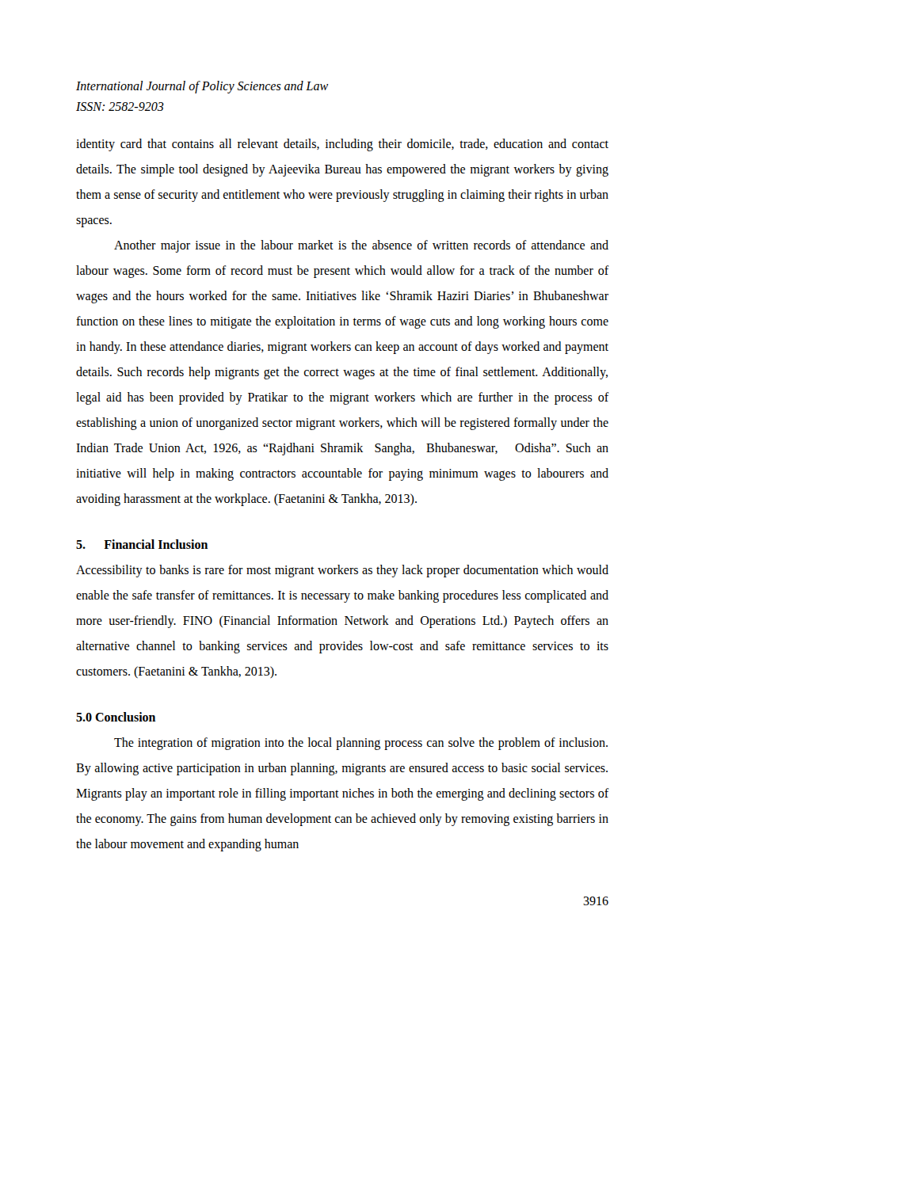International Journal of Policy Sciences and Law ISSN: 2582-9203
identity card that contains all relevant details, including their domicile, trade, education and contact details. The simple tool designed by Aajeevika Bureau has empowered the migrant workers by giving them a sense of security and entitlement who were previously struggling in claiming their rights in urban spaces.
Another major issue in the labour market is the absence of written records of attendance and labour wages. Some form of record must be present which would allow for a track of the number of wages and the hours worked for the same. Initiatives like ‘Shramik Haziri Diaries’ in Bhubaneshwar function on these lines to mitigate the exploitation in terms of wage cuts and long working hours come in handy. In these attendance diaries, migrant workers can keep an account of days worked and payment details. Such records help migrants get the correct wages at the time of final settlement. Additionally, legal aid has been provided by Pratikar to the migrant workers which are further in the process of establishing a union of unorganized sector migrant workers, which will be registered formally under the Indian Trade Union Act, 1926, as “Rajdhani Shramik Sangha, Bhubaneswar, Odisha”. Such an initiative will help in making contractors accountable for paying minimum wages to labourers and avoiding harassment at the workplace. (Faetanini & Tankha, 2013).
5. Financial Inclusion
Accessibility to banks is rare for most migrant workers as they lack proper documentation which would enable the safe transfer of remittances. It is necessary to make banking procedures less complicated and more user-friendly. FINO (Financial Information Network and Operations Ltd.) Paytech offers an alternative channel to banking services and provides low-cost and safe remittance services to its customers. (Faetanini & Tankha, 2013).
5.0 Conclusion
The integration of migration into the local planning process can solve the problem of inclusion. By allowing active participation in urban planning, migrants are ensured access to basic social services. Migrants play an important role in filling important niches in both the emerging and declining sectors of the economy. The gains from human development can be achieved only by removing existing barriers in the labour movement and expanding human
3916